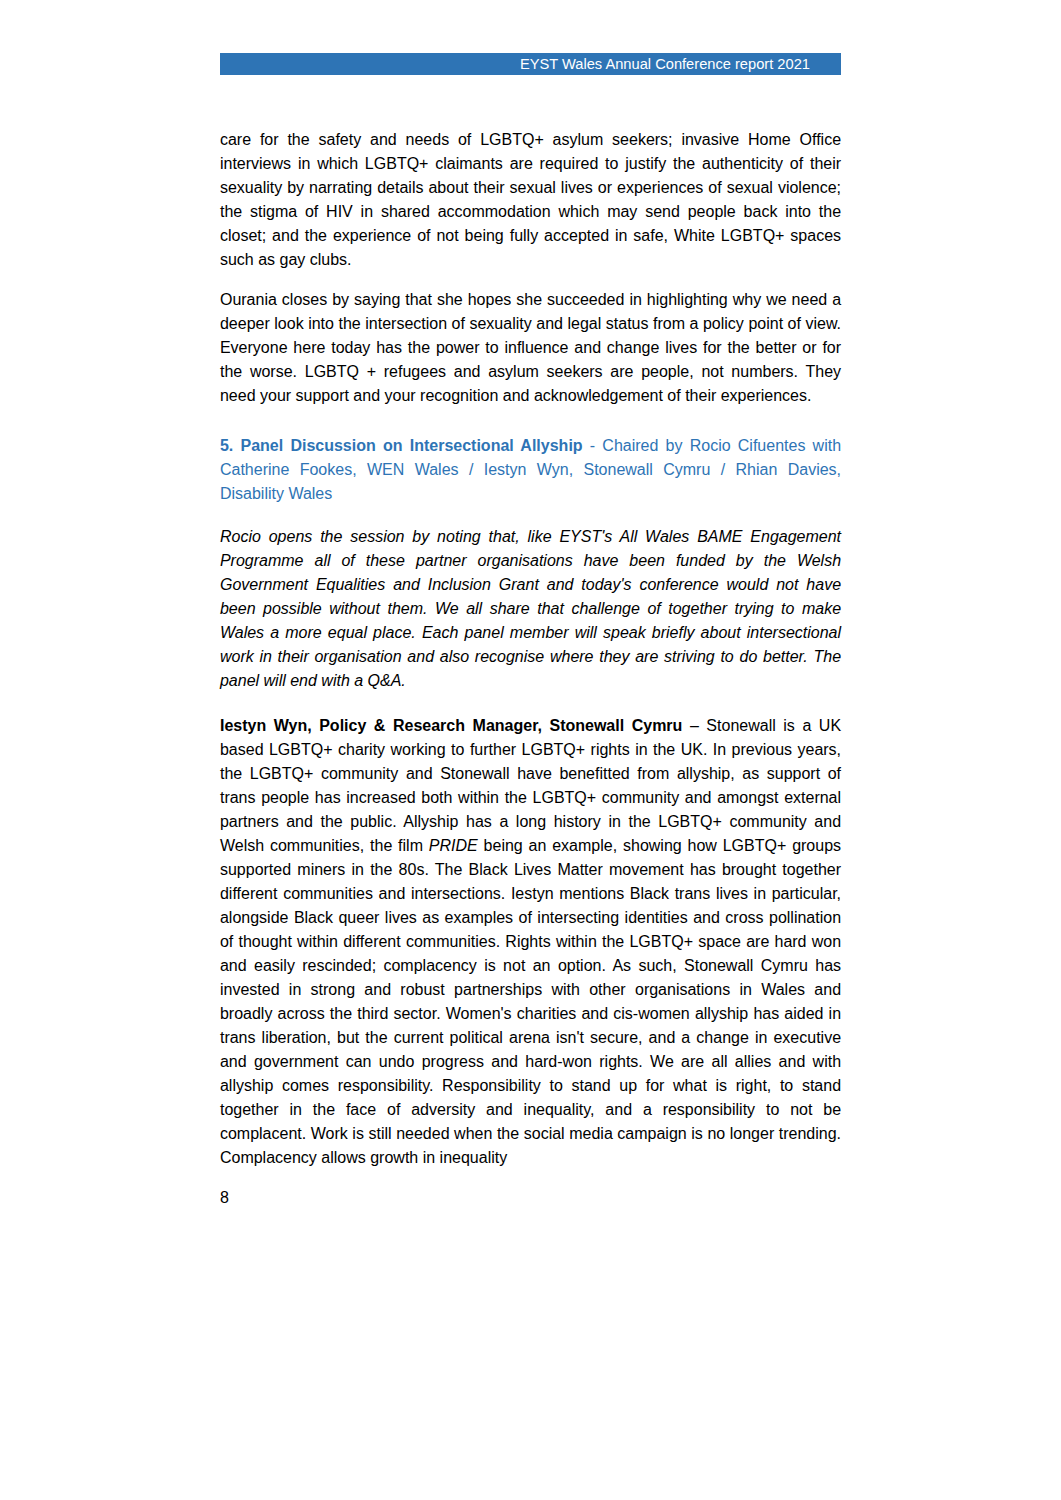EYST Wales Annual Conference report 2021
care for the safety and needs of LGBTQ+ asylum seekers; invasive Home Office interviews in which LGBTQ+ claimants are required to justify the authenticity of their sexuality by narrating details about their sexual lives or experiences of sexual violence; the stigma of HIV in shared accommodation which may send people back into the closet; and the experience of not being fully accepted in safe, White LGBTQ+ spaces such as gay clubs.
Ourania closes by saying that she hopes she succeeded in highlighting why we need a deeper look into the intersection of sexuality and legal status from a policy point of view. Everyone here today has the power to influence and change lives for the better or for the worse. LGBTQ + refugees and asylum seekers are people, not numbers. They need your support and your recognition and acknowledgement of their experiences.
5. Panel Discussion on Intersectional Allyship - Chaired by Rocio Cifuentes with Catherine Fookes, WEN Wales / Iestyn Wyn, Stonewall Cymru / Rhian Davies, Disability Wales
Rocio opens the session by noting that, like EYST's All Wales BAME Engagement Programme all of these partner organisations have been funded by the Welsh Government Equalities and Inclusion Grant and today's conference would not have been possible without them. We all share that challenge of together trying to make Wales a more equal place. Each panel member will speak briefly about intersectional work in their organisation and also recognise where they are striving to do better. The panel will end with a Q&A.
Iestyn Wyn, Policy & Research Manager, Stonewall Cymru – Stonewall is a UK based LGBTQ+ charity working to further LGBTQ+ rights in the UK. In previous years, the LGBTQ+ community and Stonewall have benefitted from allyship, as support of trans people has increased both within the LGBTQ+ community and amongst external partners and the public. Allyship has a long history in the LGBTQ+ community and Welsh communities, the film PRIDE being an example, showing how LGBTQ+ groups supported miners in the 80s. The Black Lives Matter movement has brought together different communities and intersections. Iestyn mentions Black trans lives in particular, alongside Black queer lives as examples of intersecting identities and cross pollination of thought within different communities. Rights within the LGBTQ+ space are hard won and easily rescinded; complacency is not an option. As such, Stonewall Cymru has invested in strong and robust partnerships with other organisations in Wales and broadly across the third sector. Women's charities and cis-women allyship has aided in trans liberation, but the current political arena isn't secure, and a change in executive and government can undo progress and hard-won rights. We are all allies and with allyship comes responsibility. Responsibility to stand up for what is right, to stand together in the face of adversity and inequality, and a responsibility to not be complacent. Work is still needed when the social media campaign is no longer trending. Complacency allows growth in inequality
8